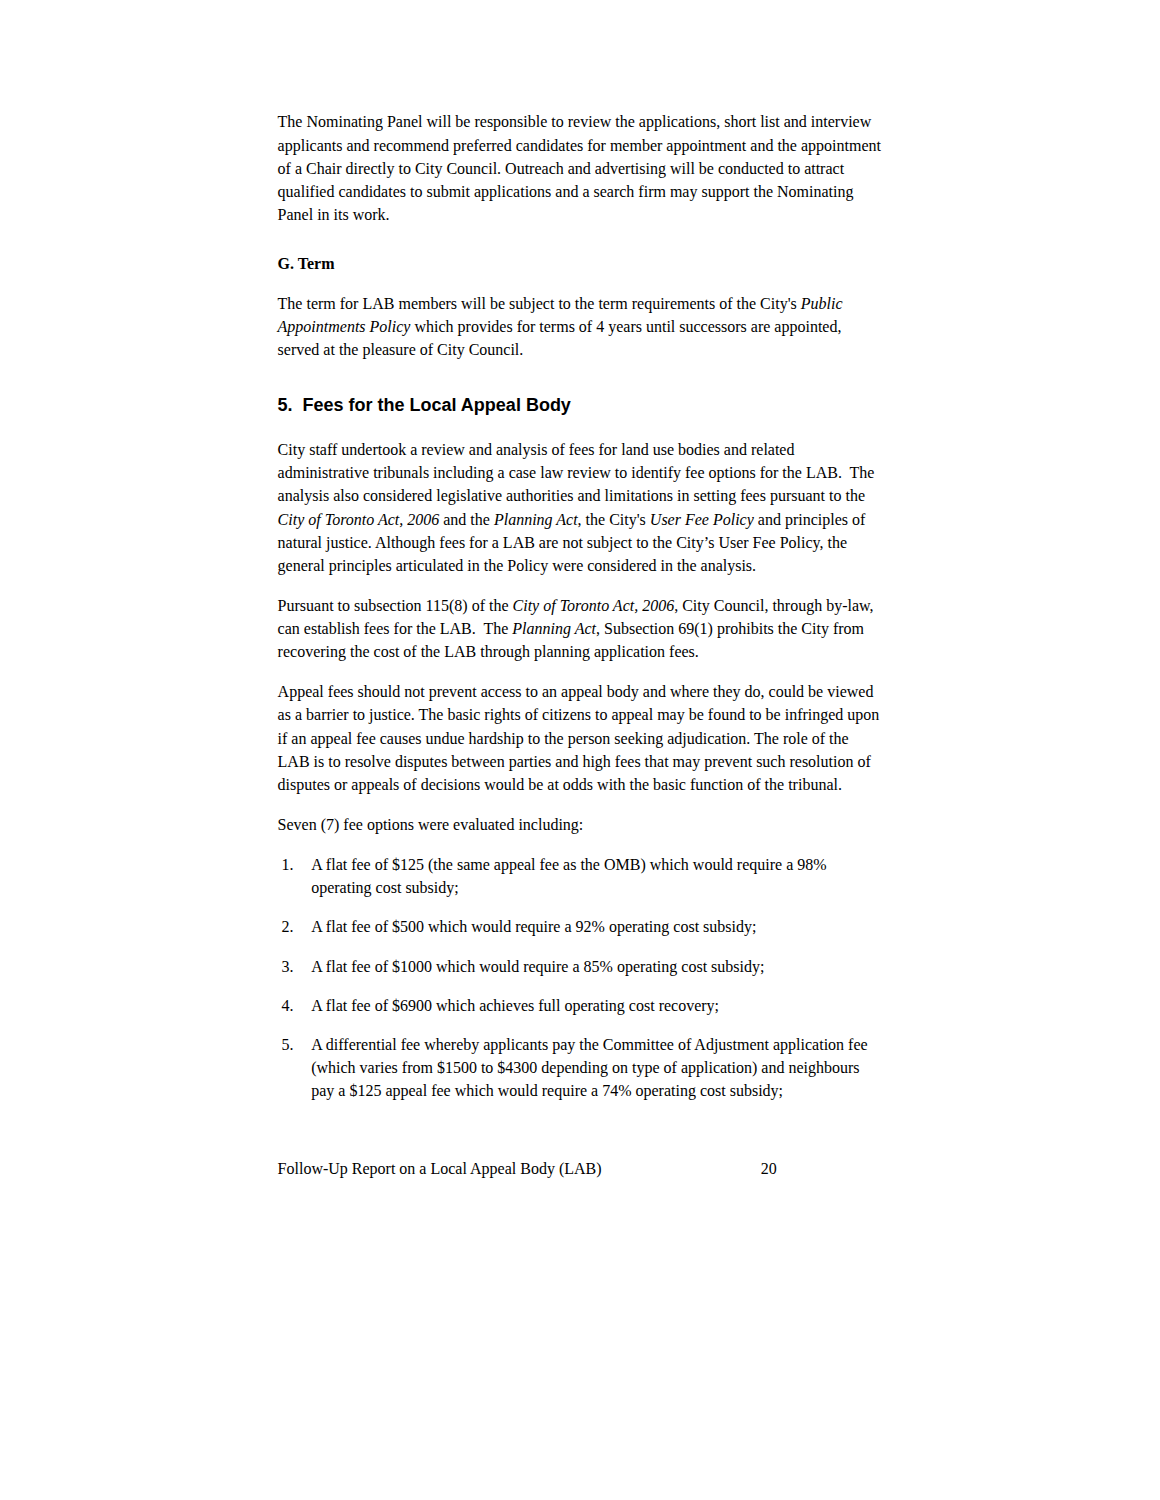The Nominating Panel will be responsible to review the applications, short list and interview applicants and recommend preferred candidates for member appointment and the appointment of a Chair directly to City Council. Outreach and advertising will be conducted to attract qualified candidates to submit applications and a search firm may support the Nominating Panel in its work.
G. Term
The term for LAB members will be subject to the term requirements of the City's Public Appointments Policy which provides for terms of 4 years until successors are appointed, served at the pleasure of City Council.
5. Fees for the Local Appeal Body
City staff undertook a review and analysis of fees for land use bodies and related administrative tribunals including a case law review to identify fee options for the LAB. The analysis also considered legislative authorities and limitations in setting fees pursuant to the City of Toronto Act, 2006 and the Planning Act, the City's User Fee Policy and principles of natural justice. Although fees for a LAB are not subject to the City’s User Fee Policy, the general principles articulated in the Policy were considered in the analysis.
Pursuant to subsection 115(8) of the City of Toronto Act, 2006, City Council, through by-law, can establish fees for the LAB. The Planning Act, Subsection 69(1) prohibits the City from recovering the cost of the LAB through planning application fees.
Appeal fees should not prevent access to an appeal body and where they do, could be viewed as a barrier to justice. The basic rights of citizens to appeal may be found to be infringed upon if an appeal fee causes undue hardship to the person seeking adjudication. The role of the LAB is to resolve disputes between parties and high fees that may prevent such resolution of disputes or appeals of decisions would be at odds with the basic function of the tribunal.
Seven (7) fee options were evaluated including:
A flat fee of $125 (the same appeal fee as the OMB) which would require a 98% operating cost subsidy;
A flat fee of $500 which would require a 92% operating cost subsidy;
A flat fee of $1000 which would require a 85% operating cost subsidy;
A flat fee of $6900 which achieves full operating cost recovery;
A differential fee whereby applicants pay the Committee of Adjustment application fee (which varies from $1500 to $4300 depending on type of application) and neighbours pay a $125 appeal fee which would require a 74% operating cost subsidy;
Follow-Up Report on a Local Appeal Body (LAB) 20